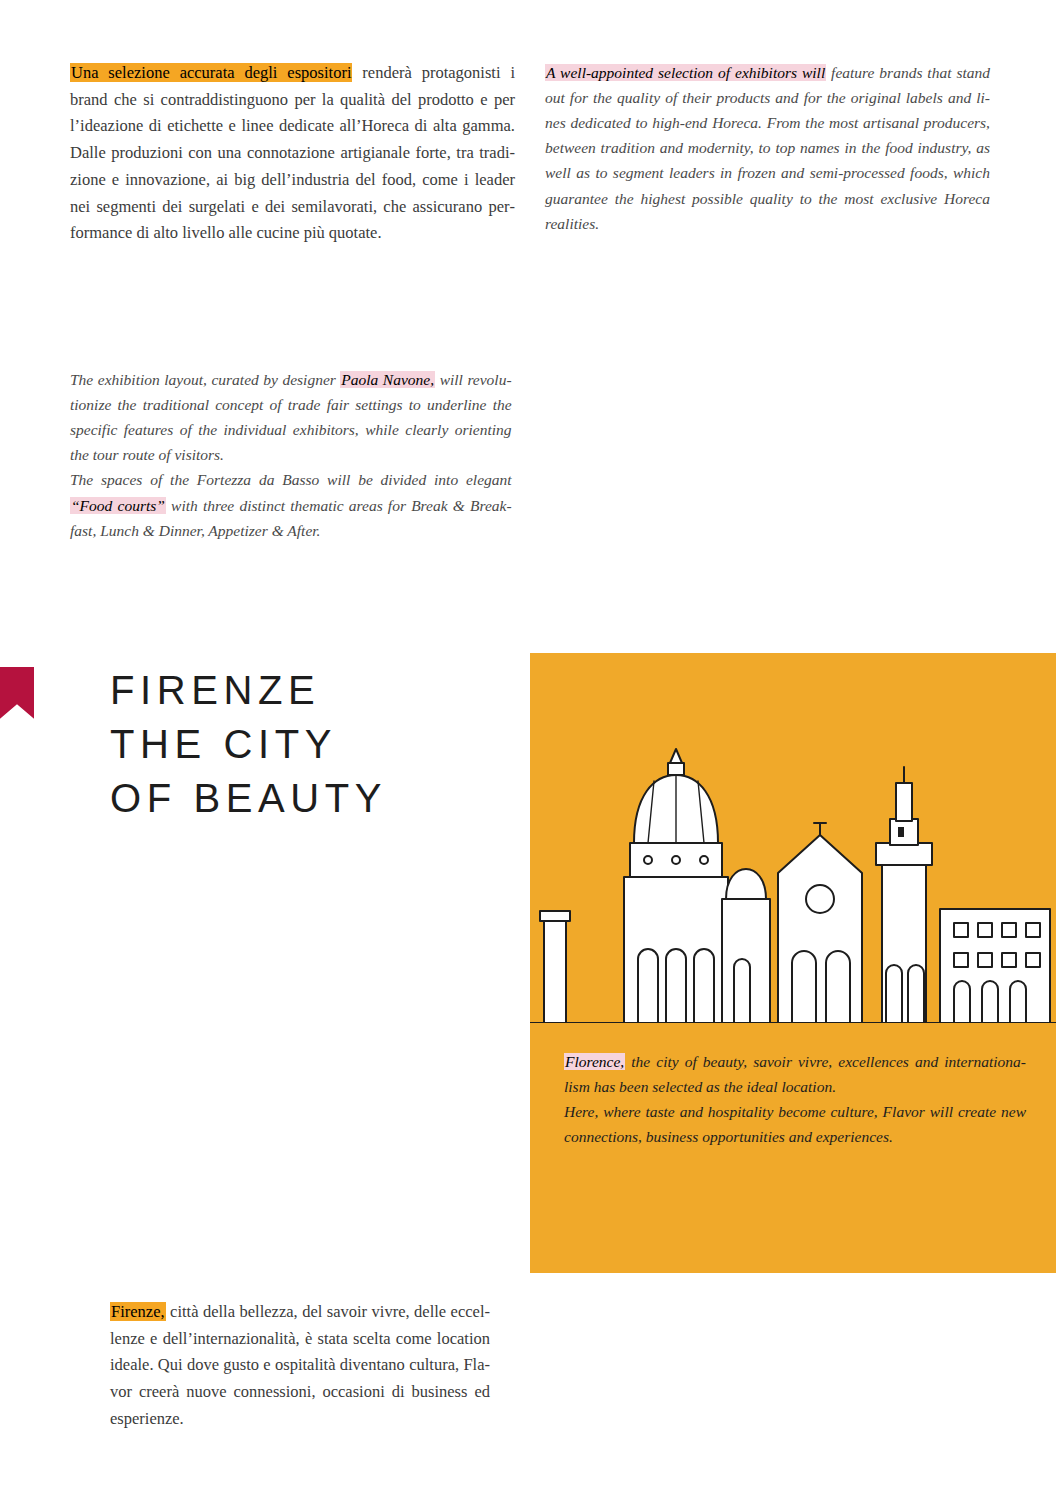Una selezione accurata degli espositori renderà protagonisti i brand che si contraddistinguono per la qualità del prodotto e per l’ideazione di etichette e linee dedicate all’Horeca di alta gamma. Dalle produzioni con una connotazione artigianale forte, tra tradizione e innovazione, ai big dell’industria del food, come i leader nei segmenti dei surgelati e dei semilavorati, che assicurano performance di alto livello alle cucine più quotate.
A well-appointed selection of exhibitors will feature brands that stand out for the quality of their products and for the original labels and lines dedicated to high-end Horeca. From the most artisanal producers, between tradition and modernity, to top names in the food industry, as well as to segment leaders in frozen and semi-processed foods, which guarantee the highest possible quality to the most exclusive Horeca realities.
The exhibition layout, curated by designer Paola Navone, will revolutionize the traditional concept of trade fair settings to underline the specific features of the individual exhibitors, while clearly orienting the tour route of visitors.
The spaces of the Fortezza da Basso will be divided into elegant “Food courts” with three distinct thematic areas for Break & Breakfast, Lunch & Dinner, Appetizer & After.
Firenze
The City
of Beauty
Florence, the city of beauty, savoir vivre, excellences and internationalism has been selected as the ideal location.
Here, where taste and hospitality become culture, Flavor will create new connections, business opportunities and experiences.
Firenze, città della bellezza, del savoir vivre, delle eccellenze e dell’internazionalità, è stata scelta come location ideale. Qui dove gusto e ospitalità diventano cultura, Flavor creerà nuove connessioni, occasioni di business ed esperienze.